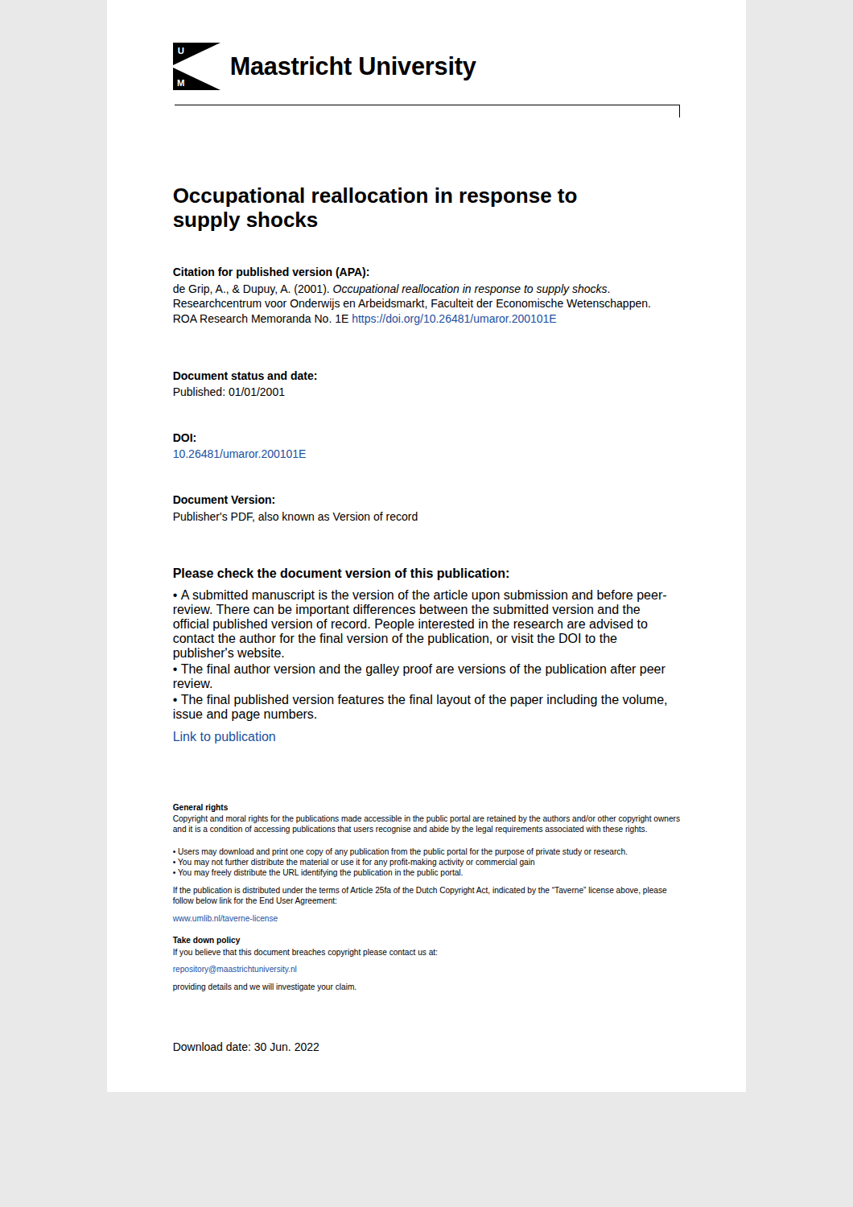UM
Maastricht University
Occupational reallocation in response to supply shocks
Citation for published version (APA):
de Grip, A., & Dupuy, A. (2001). Occupational reallocation in response to supply shocks. Researchcentrum voor Onderwijs en Arbeidsmarkt, Faculteit der Economische Wetenschappen. ROA Research Memoranda No. 1E https://doi.org/10.26481/umaror.200101E
Document status and date:
Published: 01/01/2001
DOI:
10.26481/umaror.200101E
Document Version:
Publisher's PDF, also known as Version of record
Please check the document version of this publication:
A submitted manuscript is the version of the article upon submission and before peer-review. There can be important differences between the submitted version and the official published version of record. People interested in the research are advised to contact the author for the final version of the publication, or visit the DOI to the publisher's website.
The final author version and the galley proof are versions of the publication after peer review.
The final published version features the final layout of the paper including the volume, issue and page numbers.
Link to publication
General rights
Copyright and moral rights for the publications made accessible in the public portal are retained by the authors and/or other copyright owners and it is a condition of accessing publications that users recognise and abide by the legal requirements associated with these rights.
Users may download and print one copy of any publication from the public portal for the purpose of private study or research.
You may not further distribute the material or use it for any profit-making activity or commercial gain
You may freely distribute the URL identifying the publication in the public portal.
If the publication is distributed under the terms of Article 25fa of the Dutch Copyright Act, indicated by the “Taverne” license above, please follow below link for the End User Agreement:
www.umlib.nl/taverne-license
Take down policy
If you believe that this document breaches copyright please contact us at:
repository@maastrichtuniversity.nl
providing details and we will investigate your claim.
Download date: 30 Jun. 2022